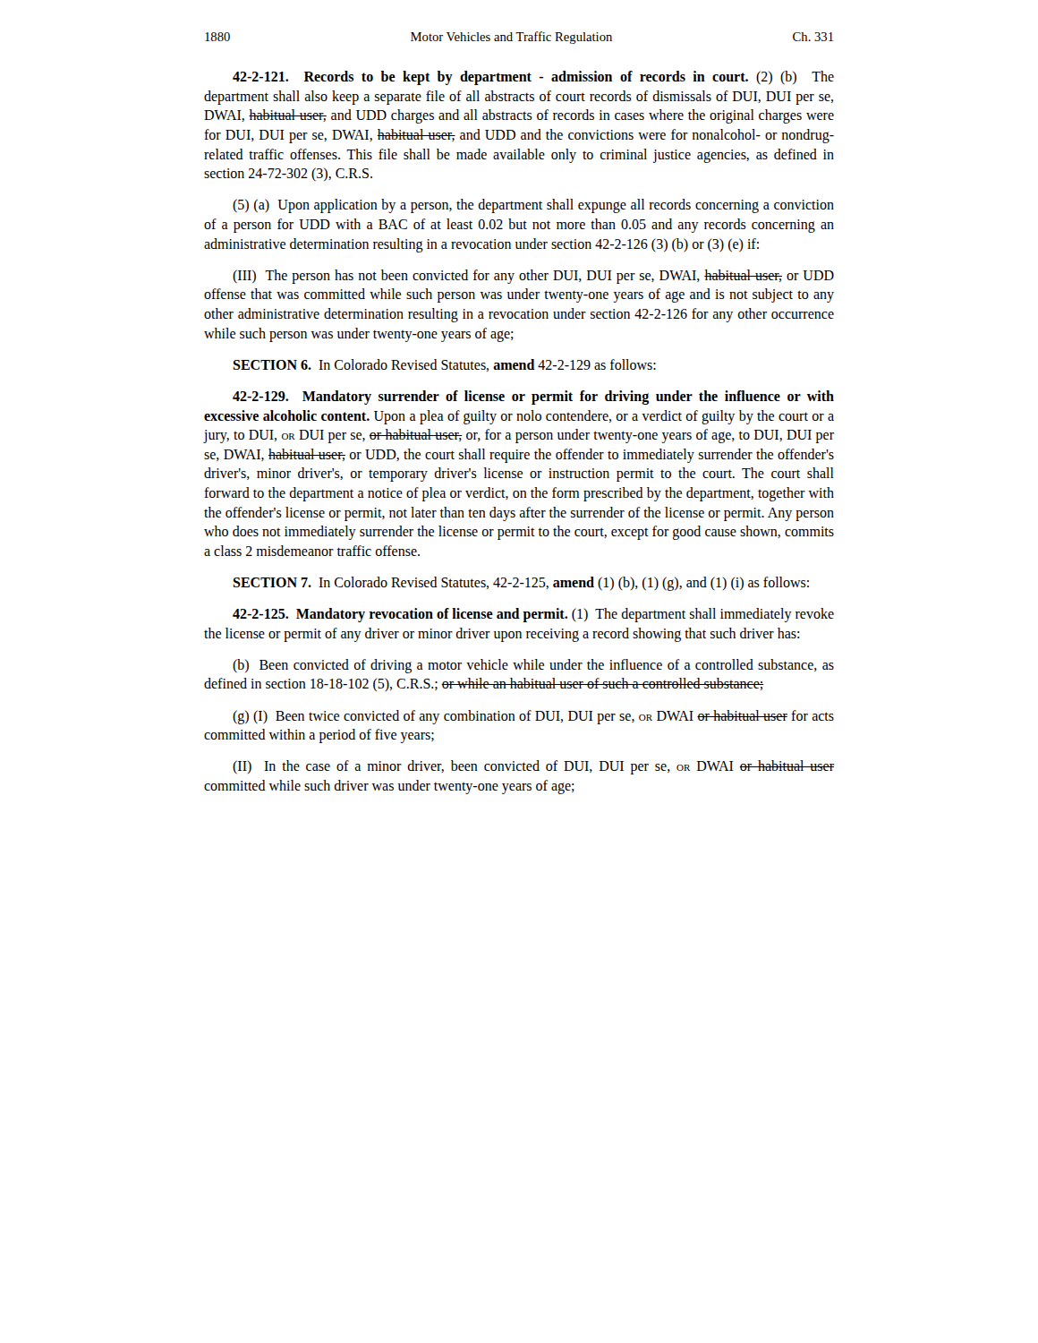1880 Motor Vehicles and Traffic Regulation Ch. 331
42-2-121. Records to be kept by department - admission of records in court. (2) (b) The department shall also keep a separate file of all abstracts of court records of dismissals of DUI, DUI per se, DWAI, habitual user, and UDD charges and all abstracts of records in cases where the original charges were for DUI, DUI per se, DWAI, habitual user, and UDD and the convictions were for nonalcohol- or nondrug-related traffic offenses. This file shall be made available only to criminal justice agencies, as defined in section 24-72-302 (3), C.R.S.
(5) (a) Upon application by a person, the department shall expunge all records concerning a conviction of a person for UDD with a BAC of at least 0.02 but not more than 0.05 and any records concerning an administrative determination resulting in a revocation under section 42-2-126 (3) (b) or (3) (e) if:
(III) The person has not been convicted for any other DUI, DUI per se, DWAI, habitual user, or UDD offense that was committed while such person was under twenty-one years of age and is not subject to any other administrative determination resulting in a revocation under section 42-2-126 for any other occurrence while such person was under twenty-one years of age;
SECTION 6. In Colorado Revised Statutes, amend 42-2-129 as follows:
42-2-129. Mandatory surrender of license or permit for driving under the influence or with excessive alcoholic content. Upon a plea of guilty or nolo contendere, or a verdict of guilty by the court or a jury, to DUI, or DUI per se, or habitual user, or, for a person under twenty-one years of age, to DUI, DUI per se, DWAI, habitual user, or UDD, the court shall require the offender to immediately surrender the offender's driver's, minor driver's, or temporary driver's license or instruction permit to the court. The court shall forward to the department a notice of plea or verdict, on the form prescribed by the department, together with the offender's license or permit, not later than ten days after the surrender of the license or permit. Any person who does not immediately surrender the license or permit to the court, except for good cause shown, commits a class 2 misdemeanor traffic offense.
SECTION 7. In Colorado Revised Statutes, 42-2-125, amend (1) (b), (1) (g), and (1) (i) as follows:
42-2-125. Mandatory revocation of license and permit. (1) The department shall immediately revoke the license or permit of any driver or minor driver upon receiving a record showing that such driver has:
(b) Been convicted of driving a motor vehicle while under the influence of a controlled substance, as defined in section 18-18-102 (5), C.R.S.; or while an habitual user of such a controlled substance;
(g) (I) Been twice convicted of any combination of DUI, DUI per se, or DWAI or habitual user for acts committed within a period of five years;
(II) In the case of a minor driver, been convicted of DUI, DUI per se, or DWAI or habitual user committed while such driver was under twenty-one years of age;